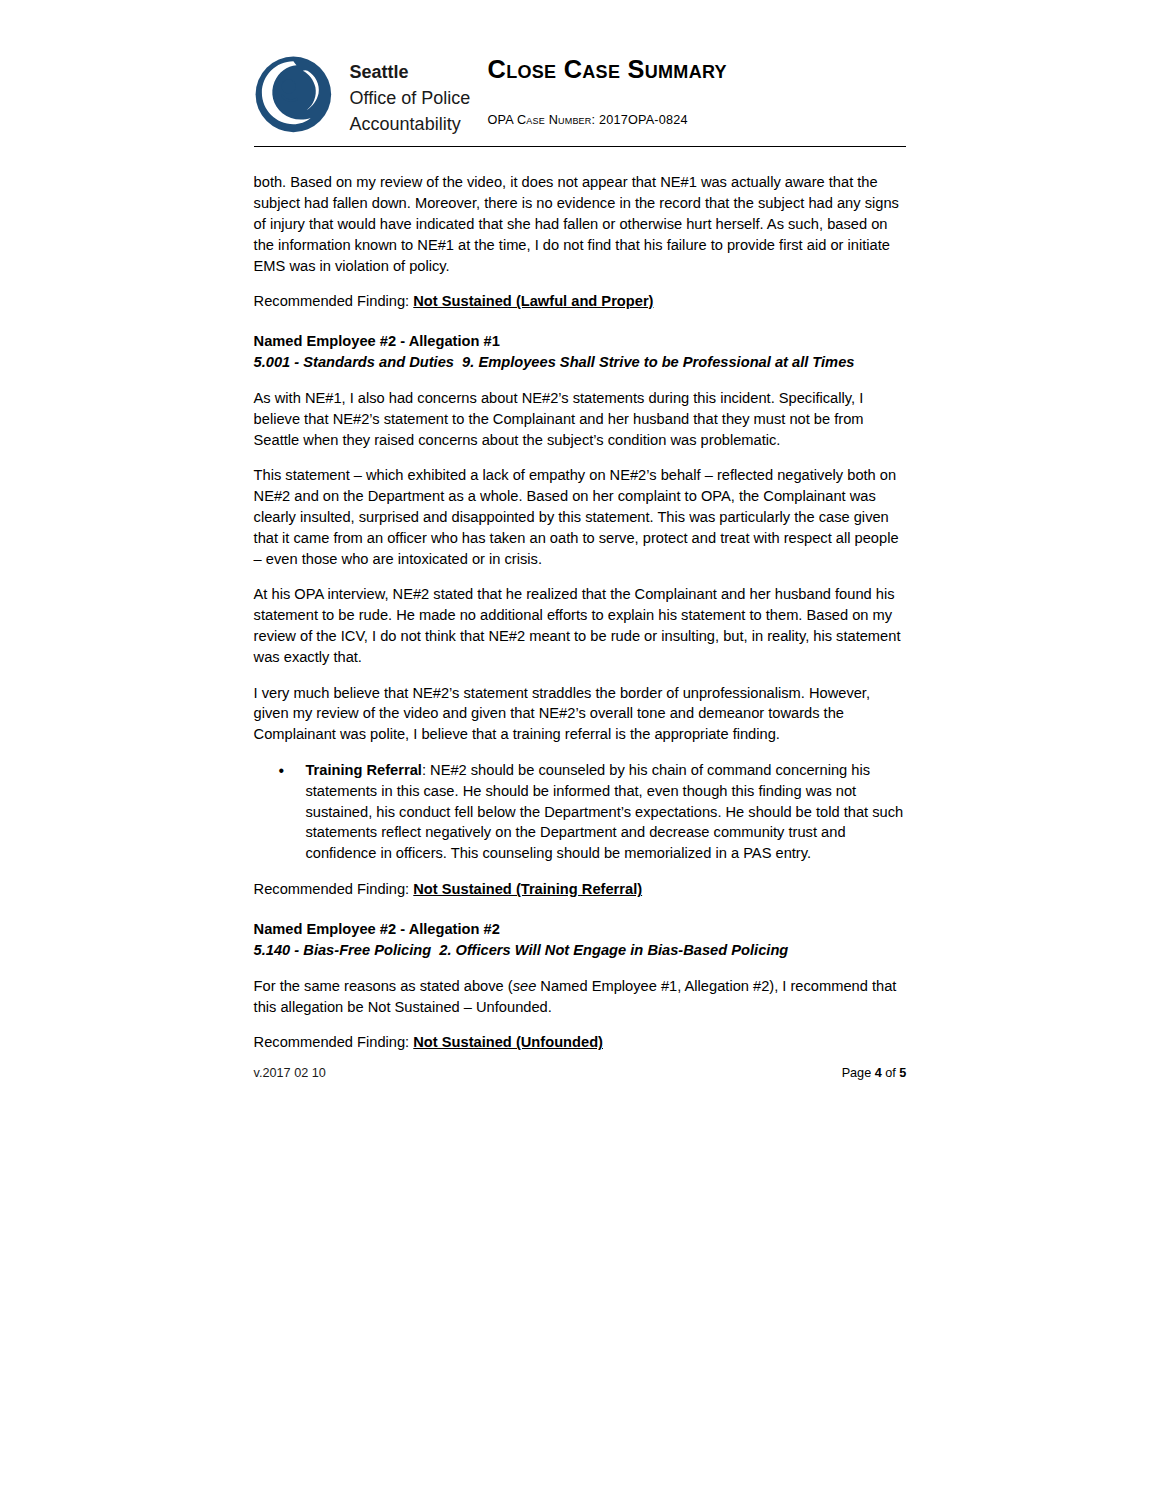Seattle
Office of Police
Accountability
Close Case Summary
OPA Case Number: 2017OPA-0824
both. Based on my review of the video, it does not appear that NE#1 was actually aware that the subject had fallen down. Moreover, there is no evidence in the record that the subject had any signs of injury that would have indicated that she had fallen or otherwise hurt herself. As such, based on the information known to NE#1 at the time, I do not find that his failure to provide first aid or initiate EMS was in violation of policy.
Recommended Finding: Not Sustained (Lawful and Proper)
Named Employee #2 - Allegation #1
5.001 - Standards and Duties 9. Employees Shall Strive to be Professional at all Times
As with NE#1, I also had concerns about NE#2’s statements during this incident. Specifically, I believe that NE#2’s statement to the Complainant and her husband that they must not be from Seattle when they raised concerns about the subject’s condition was problematic.
This statement – which exhibited a lack of empathy on NE#2’s behalf – reflected negatively both on NE#2 and on the Department as a whole. Based on her complaint to OPA, the Complainant was clearly insulted, surprised and disappointed by this statement. This was particularly the case given that it came from an officer who has taken an oath to serve, protect and treat with respect all people – even those who are intoxicated or in crisis.
At his OPA interview, NE#2 stated that he realized that the Complainant and her husband found his statement to be rude. He made no additional efforts to explain his statement to them. Based on my review of the ICV, I do not think that NE#2 meant to be rude or insulting, but, in reality, his statement was exactly that.
I very much believe that NE#2’s statement straddles the border of unprofessionalism. However, given my review of the video and given that NE#2’s overall tone and demeanor towards the Complainant was polite, I believe that a training referral is the appropriate finding.
Training Referral: NE#2 should be counseled by his chain of command concerning his statements in this case. He should be informed that, even though this finding was not sustained, his conduct fell below the Department’s expectations. He should be told that such statements reflect negatively on the Department and decrease community trust and confidence in officers. This counseling should be memorialized in a PAS entry.
Recommended Finding: Not Sustained (Training Referral)
Named Employee #2 - Allegation #2
5.140 - Bias-Free Policing 2. Officers Will Not Engage in Bias-Based Policing
For the same reasons as stated above (see Named Employee #1, Allegation #2), I recommend that this allegation be Not Sustained – Unfounded.
Recommended Finding: Not Sustained (Unfounded)
v.2017 02 10 Page 4 of 5